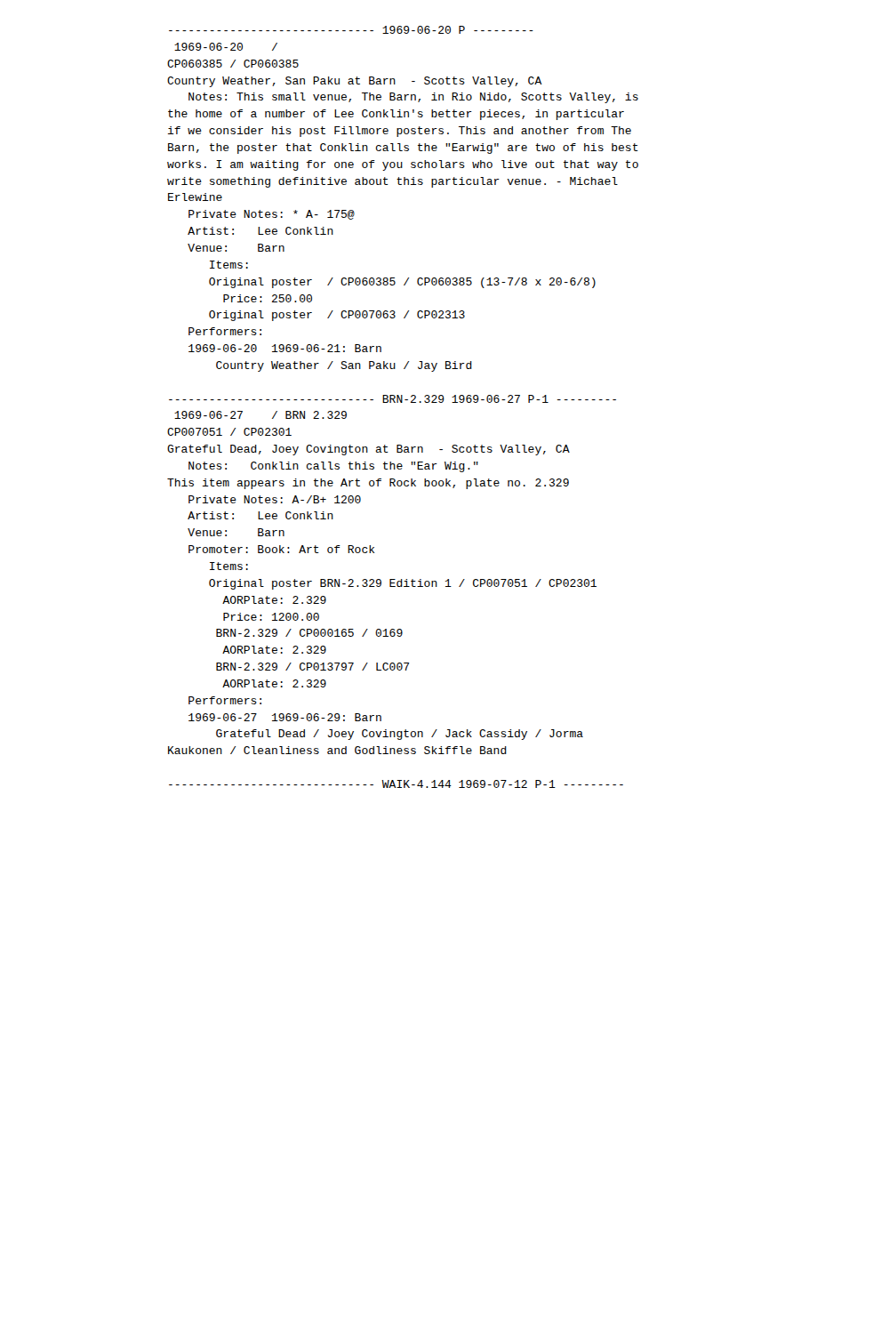------------------------------ 1969-06-20 P ---------
 1969-06-20    / 
CP060385 / CP060385
Country Weather, San Paku at Barn  - Scotts Valley, CA
   Notes: This small venue, The Barn, in Rio Nido, Scotts Valley, is 
the home of a number of Lee Conklin's better pieces, in particular 
if we consider his post Fillmore posters. This and another from The 
Barn, the poster that Conklin calls the "Earwig" are two of his best 
works. I am waiting for one of you scholars who live out that way to 
write something definitive about this particular venue. - Michael 
Erlewine
   Private Notes: * A- 175@
   Artist:   Lee Conklin
   Venue:    Barn
      Items:
      Original poster  / CP060385 / CP060385 (13-7/8 x 20-6/8)
        Price: 250.00
      Original poster  / CP007063 / CP02313
   Performers:
   1969-06-20  1969-06-21: Barn
       Country Weather / San Paku / Jay Bird

------------------------------ BRN-2.329 1969-06-27 P-1 ---------
 1969-06-27    / BRN 2.329
CP007051 / CP02301
Grateful Dead, Joey Covington at Barn  - Scotts Valley, CA
   Notes:   Conklin calls this the "Ear Wig."
This item appears in the Art of Rock book, plate no. 2.329
   Private Notes: A-/B+ 1200
   Artist:   Lee Conklin
   Venue:    Barn
   Promoter: Book: Art of Rock
      Items:
      Original poster BRN-2.329 Edition 1 / CP007051 / CP02301
        AORPlate: 2.329
        Price: 1200.00
       BRN-2.329 / CP000165 / 0169
        AORPlate: 2.329
       BRN-2.329 / CP013797 / LC007
        AORPlate: 2.329
   Performers:
   1969-06-27  1969-06-29: Barn
       Grateful Dead / Joey Covington / Jack Cassidy / Jorma 
Kaukonen / Cleanliness and Godliness Skiffle Band

------------------------------ WAIK-4.144 1969-07-12 P-1 ---------